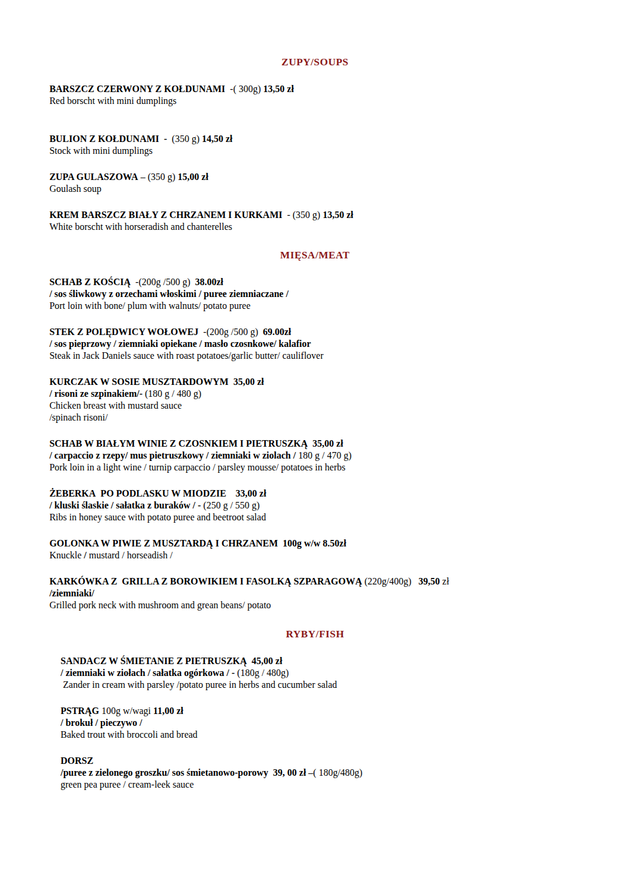ZUPY/SOUPS
BARSZCZ CZERWONY Z KOŁDUNAMI -( 300g) 13,50 zł
Red borscht with mini dumplings
BULION Z KOŁDUNAMI - (350 g) 14,50 zł
Stock with mini dumplings
ZUPA GULASZOWA – (350 g) 15,00 zł
Goulash soup
KREM BARSZCZ BIAŁY Z CHRZANEM I KURKAMI - (350 g) 13,50 zł
White borscht with horseradish and chanterelles
MIĘSA/MEAT
SCHAB Z KOŚCIĄ -(200g /500 g) 38.00zł
/ sos śliwkowy z orzechami włoskimi / puree ziemniaczane /
Port loin with bone/ plum with walnuts/ potato puree
STEK Z POLĘDWICY WOŁOWEJ -(200g /500 g) 69.00zł
/ sos pieprzowy / ziemniaki opiekane / masło czosnkowe/ kalafior
Steak in Jack Daniels sauce with roast potatoes/garlic butter/ cauliflover
KURCZAK W SOSIE MUSZTARDOWYM 35,00 zł
/ risoni ze szpinakiem/- (180 g / 480 g)
Chicken breast with mustard sauce
/spinach risoni/
SCHAB W BIAŁYM WINIE Z CZOSNKIEM I PIETRUSZKĄ 35,00 zł
/ carpaccio z rzepy/ mus pietruszkowy / ziemniaki w ziolach / 180 g / 470 g)
Pork loin in a light wine / turnip carpaccio / parsley mousse/ potatoes in herbs
ŻEBERKA PO PODLASKU W MIODZIE 33,00 zł
/ kluski ślaskie / sałatka z buraków / - (250 g / 550 g)
Ribs in honey sauce with potato puree and beetroot salad
GOLONKA W PIWIE Z MUSZTARDĄ I CHRZANEM 100g w/w 8.50zł
Knuckle / mustard / horseadish /
KARKÓWKA Z GRILLA Z BOROWIKIEM I FASOLKĄ SZPARAGOWĄ (220g/400g) 39,50 zł
/ziemniaki/
Grilled pork neck with mushroom and grean beans/ potato
RYBY/FISH
SANDACZ W ŚMIETANIE Z PIETRUSZKĄ 45,00 zł
/ ziemniaki w ziołach / sałatka ogórkowa / - (180g / 480g)
Zander in cream with parsley /potato puree in herbs and cucumber salad
PSTRĄG 100g w/wagi 11,00 zł
/ brokuł / pieczywo /
Baked trout with broccoli and bread
DORSZ
/puree z zielonego groszku/ sos śmietanowo-porowy 39, 00 zł –( 180g/480g)
green pea puree / cream-leek sauce